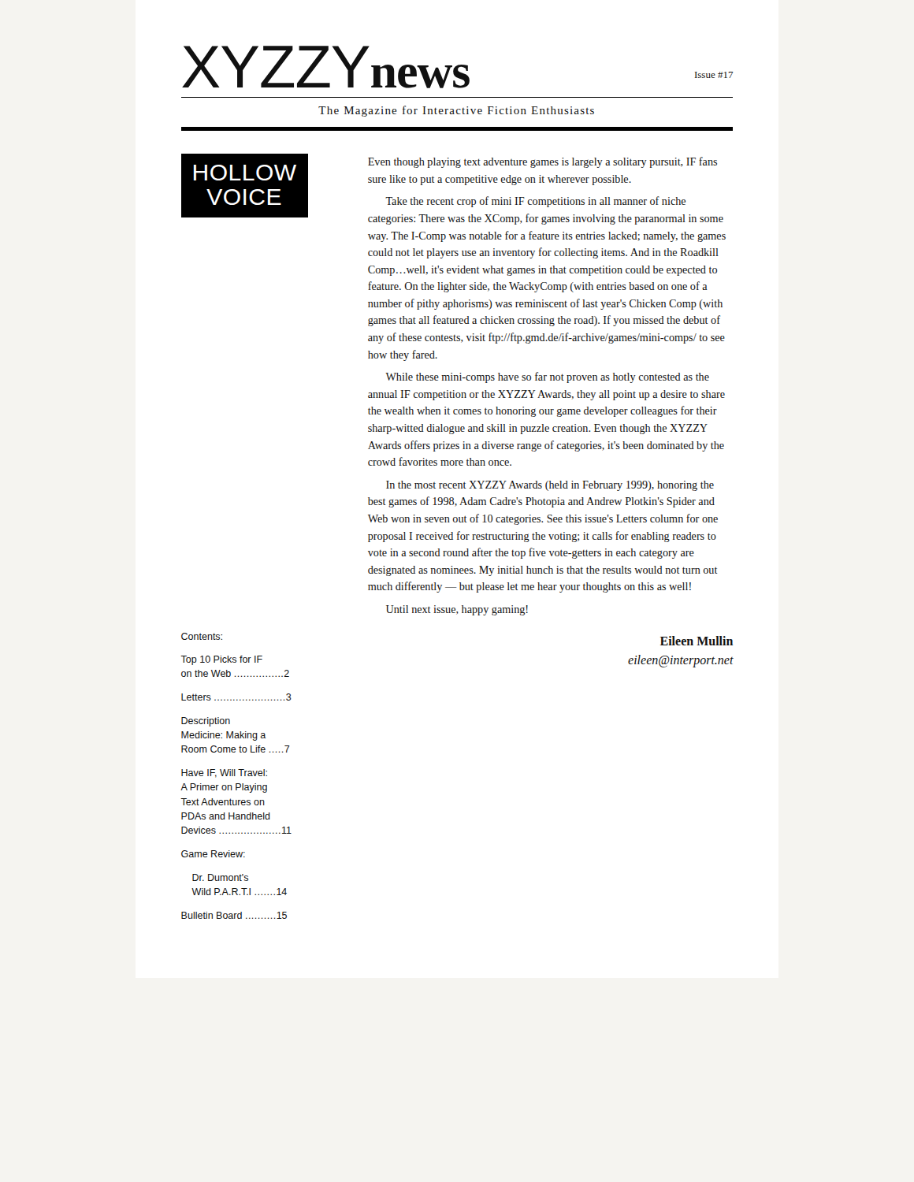XYZZY news
Issue #17
The Magazine for Interactive Fiction Enthusiasts
HOLLOW VOICE
Contents:
Top 10 Picks for IF
on the Web ................ 2
Letters ....................... 3
Description
Medicine: Making a
Room Come to Life ..... 7
Have IF, Will Travel:
A Primer on Playing
Text Adventures on
PDAs and Handheld
Devices .................... 11
Game Review:
Dr. Dumont's
Wild P.A.R.T.I ....... 14
Bulletin Board .......... 15
Even though playing text adventure games is largely a solitary pursuit, IF fans sure like to put a competitive edge on it wherever possible.
Take the recent crop of mini IF competitions in all manner of niche categories: There was the XComp, for games involving the paranormal in some way. The I-Comp was notable for a feature its entries lacked; namely, the games could not let players use an inventory for collecting items. And in the Roadkill Comp…well, it's evident what games in that competition could be expected to feature. On the lighter side, the WackyComp (with entries based on one of a number of pithy aphorisms) was reminiscent of last year's Chicken Comp (with games that all featured a chicken crossing the road). If you missed the debut of any of these contests, visit ftp://ftp.gmd.de/if-archive/games/mini-comps/ to see how they fared.
While these mini-comps have so far not proven as hotly contested as the annual IF competition or the XYZZY Awards, they all point up a desire to share the wealth when it comes to honoring our game developer colleagues for their sharp-witted dialogue and skill in puzzle creation. Even though the XYZZY Awards offers prizes in a diverse range of categories, it's been dominated by the crowd favorites more than once.
In the most recent XYZZY Awards (held in February 1999), honoring the best games of 1998, Adam Cadre's Photopia and Andrew Plotkin's Spider and Web won in seven out of 10 categories. See this issue's Letters column for one proposal I received for restructuring the voting; it calls for enabling readers to vote in a second round after the top five vote-getters in each category are designated as nominees. My initial hunch is that the results would not turn out much differently — but please let me hear your thoughts on this as well!
Until next issue, happy gaming!
Eileen Mullin
eileen@interport.net